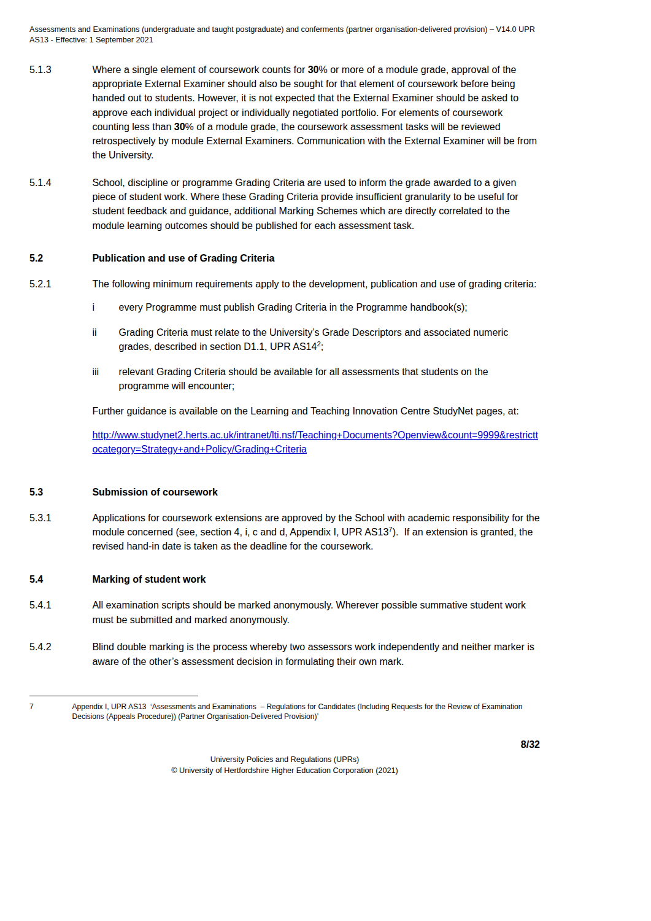Assessments and Examinations (undergraduate and taught postgraduate) and conferments (partner organisation-delivered provision) – V14.0 UPR AS13 - Effective: 1 September 2021
5.1.3
Where a single element of coursework counts for 30% or more of a module grade, approval of the appropriate External Examiner should also be sought for that element of coursework before being handed out to students. However, it is not expected that the External Examiner should be asked to approve each individual project or individually negotiated portfolio. For elements of coursework counting less than 30% of a module grade, the coursework assessment tasks will be reviewed retrospectively by module External Examiners. Communication with the External Examiner will be from the University.
5.1.4
School, discipline or programme Grading Criteria are used to inform the grade awarded to a given piece of student work. Where these Grading Criteria provide insufficient granularity to be useful for student feedback and guidance, additional Marking Schemes which are directly correlated to the module learning outcomes should be published for each assessment task.
5.2 Publication and use of Grading Criteria
5.2.1
The following minimum requirements apply to the development, publication and use of grading criteria:
i every Programme must publish Grading Criteria in the Programme handbook(s);
ii Grading Criteria must relate to the University’s Grade Descriptors and associated numeric grades, described in section D1.1, UPR AS142;
iii relevant Grading Criteria should be available for all assessments that students on the programme will encounter;
Further guidance is available on the Learning and Teaching Innovation Centre StudyNet pages, at:
http://www.studynet2.herts.ac.uk/intranet/lti.nsf/Teaching+Documents?Openview&count=9999&restricttocategory=Strategy+and+Policy/Grading+Criteria
5.3 Submission of coursework
5.3.1
Applications for coursework extensions are approved by the School with academic responsibility for the module concerned (see, section 4, i, c and d, Appendix I, UPR AS137). If an extension is granted, the revised hand-in date is taken as the deadline for the coursework.
5.4 Marking of student work
5.4.1
All examination scripts should be marked anonymously. Wherever possible summative student work must be submitted and marked anonymously.
5.4.2
Blind double marking is the process whereby two assessors work independently and neither marker is aware of the other’s assessment decision in formulating their own mark.
7
Appendix I, UPR AS13 ‘Assessments and Examinations – Regulations for Candidates (Including Requests for the Review of Examination Decisions (Appeals Procedure)) (Partner Organisation-Delivered Provision)’
8/32
University Policies and Regulations (UPRs)
© University of Hertfordshire Higher Education Corporation (2021)